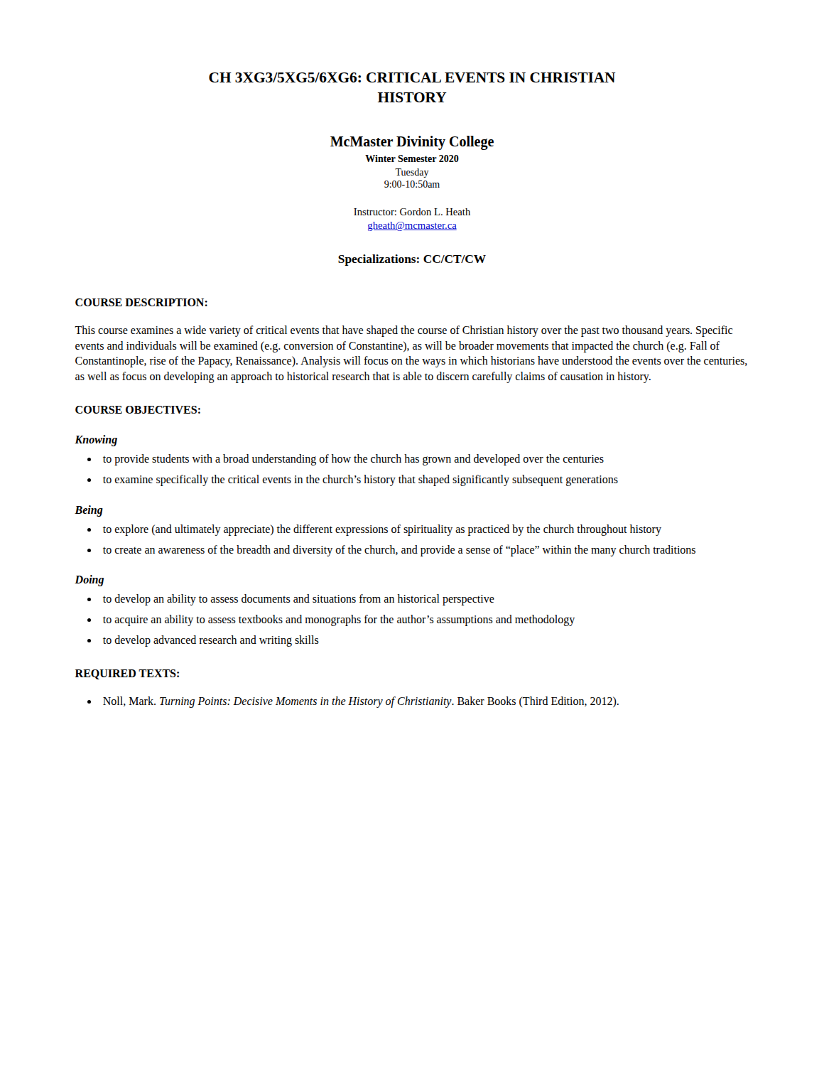CH 3XG3/5XG5/6XG6: CRITICAL EVENTS IN CHRISTIAN
HISTORY
McMaster Divinity College
Winter Semester 2020
Tuesday
9:00-10:50am
Instructor: Gordon L. Heath
gheath@mcmaster.ca
Specializations: CC/CT/CW
COURSE DESCRIPTION:
This course examines a wide variety of critical events that have shaped the course of Christian history over the past two thousand years. Specific events and individuals will be examined (e.g. conversion of Constantine), as will be broader movements that impacted the church (e.g. Fall of Constantinople, rise of the Papacy, Renaissance). Analysis will focus on the ways in which historians have understood the events over the centuries, as well as focus on developing an approach to historical research that is able to discern carefully claims of causation in history.
COURSE OBJECTIVES:
Knowing
to provide students with a broad understanding of how the church has grown and developed over the centuries
to examine specifically the critical events in the church’s history that shaped significantly subsequent generations
Being
to explore (and ultimately appreciate) the different expressions of spirituality as practiced by the church throughout history
to create an awareness of the breadth and diversity of the church, and provide a sense of “place” within the many church traditions
Doing
to develop an ability to assess documents and situations from an historical perspective
to acquire an ability to assess textbooks and monographs for the author’s assumptions and methodology
to develop advanced research and writing skills
REQUIRED TEXTS:
Noll, Mark. Turning Points: Decisive Moments in the History of Christianity. Baker Books (Third Edition, 2012).